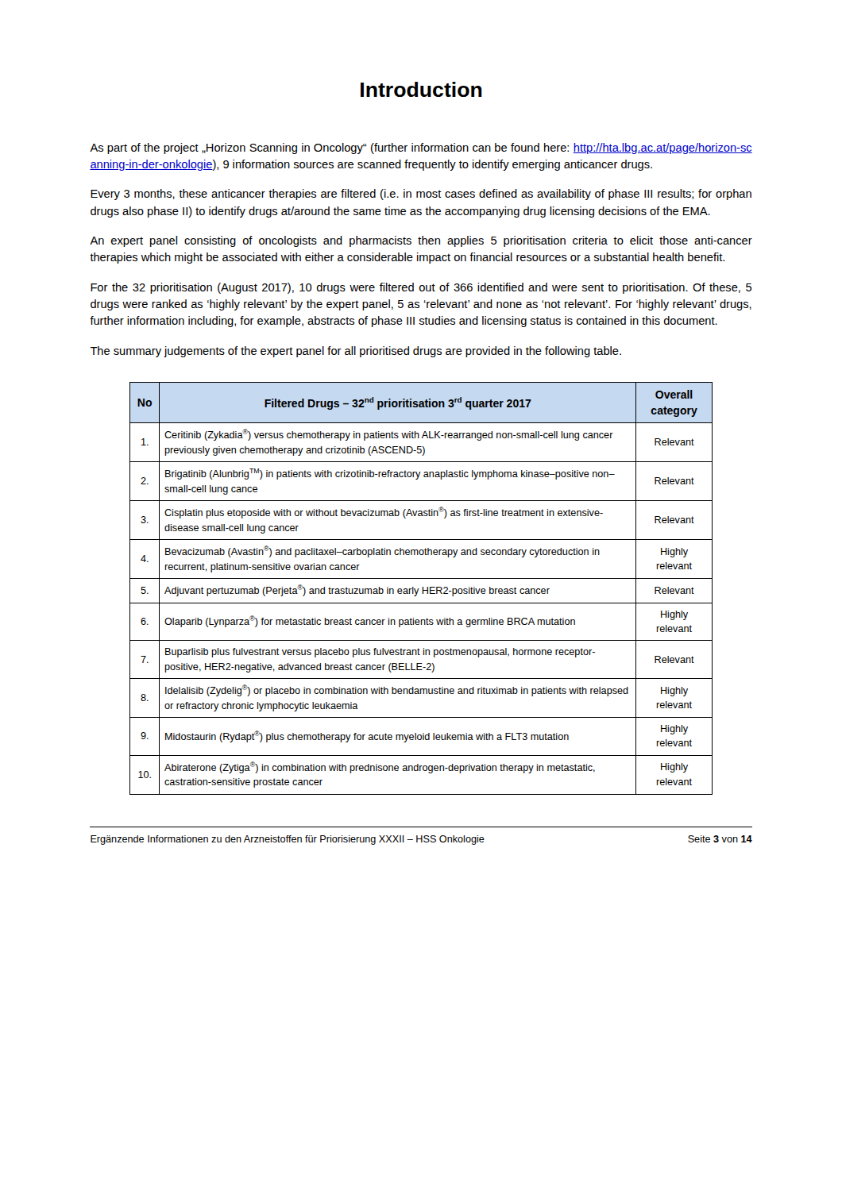Introduction
As part of the project „Horizon Scanning in Oncology“ (further information can be found here: http://hta.lbg.ac.at/page/horizon-scanning-in-der-onkologie), 9 information sources are scanned frequently to identify emerging anticancer drugs.
Every 3 months, these anticancer therapies are filtered (i.e. in most cases defined as availability of phase III results; for orphan drugs also phase II) to identify drugs at/around the same time as the accompanying drug licensing decisions of the EMA.
An expert panel consisting of oncologists and pharmacists then applies 5 prioritisation criteria to elicit those anti-cancer therapies which might be associated with either a considerable impact on financial resources or a substantial health benefit.
For the 32 prioritisation (August 2017), 10 drugs were filtered out of 366 identified and were sent to prioritisation. Of these, 5 drugs were ranked as ‘highly relevant’ by the expert panel, 5 as ‘relevant’ and none as ‘not relevant’. For ‘highly relevant’ drugs, further information including, for example, abstracts of phase III studies and licensing status is contained in this document.
The summary judgements of the expert panel for all prioritised drugs are provided in the following table.
| No | Filtered Drugs – 32 nd prioritisation 3 rd quarter 2017 | Overall category |
| --- | --- | --- |
| 1. | Ceritinib (Zykadia ® ) versus chemotherapy in patients with ALK-rearranged non-small-cell lung cancer previously given chemotherapy and crizotinib (ASCEND-5) | Relevant |
| 2. | Brigatinib (Alunbrig TM ) in patients with crizotinib-refractory anaplastic lymphoma kinase–positive non–small-cell lung cance | Relevant |
| 3. | Cisplatin plus etoposide with or without bevacizumab (Avastin ® ) as first-line treatment in extensive-disease small-cell lung cancer | Relevant |
| 4. | Bevacizumab (Avastin ® ) and paclitaxel–carboplatin chemotherapy and secondary cytoreduction in recurrent, platinum-sensitive ovarian cancer | Highly relevant |
| 5. | Adjuvant pertuzumab (Perjeta ® ) and trastuzumab in early HER2-positive breast cancer | Relevant |
| 6. | Olaparib (Lynparza ® ) for metastatic breast cancer in patients with a germline BRCA mutation | Highly relevant |
| 7. | Buparlisib plus fulvestrant versus placebo plus fulvestrant in postmenopausal, hormone receptor-positive, HER2-negative, advanced breast cancer (BELLE-2) | Relevant |
| 8. | Idelalisib (Zydelig ® ) or placebo in combination with bendamustine and rituximab in patients with relapsed or refractory chronic lymphocytic leukaemia | Highly relevant |
| 9. | Midostaurin (Rydapt ® ) plus chemotherapy for acute myeloid leukemia with a FLT3 mutation | Highly relevant |
| 10. | Abiraterone (Zytiga ® ) in combination with prednisone androgen-deprivation therapy in metastatic, castration-sensitive prostate cancer | Highly relevant |
Ergänzende Informationen zu den Arzneistoffen für Priorisierung XXXII – HSS Onkologie Seite 3 von 14